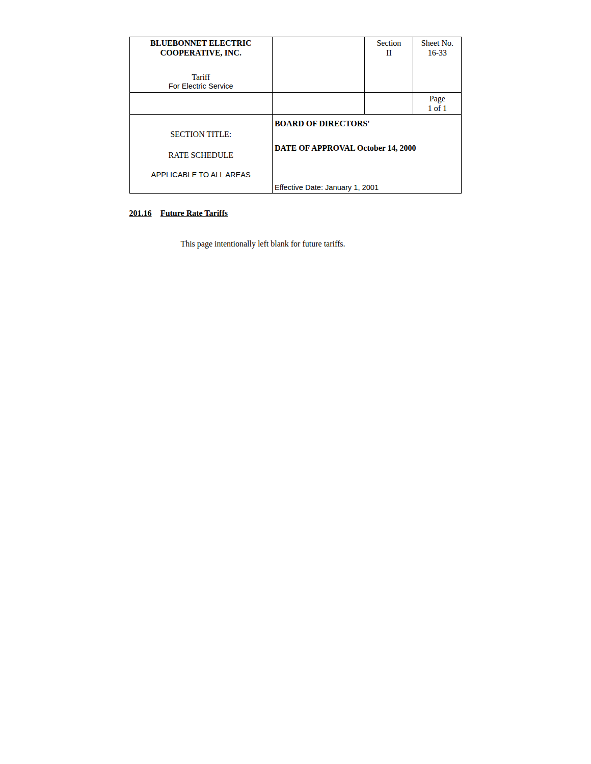| BLUEBONNET ELECTRIC COOPERATIVE, INC. Tariff For Electric Service | | Section II | Sheet No. 16-33 |
| | | | Page 1 of 1 |
| SECTION TITLE: RATE SCHEDULE APPLICABLE TO ALL AREAS | BOARD OF DIRECTORS' DATE OF APPROVAL October 14, 2000 Effective Date: January 1, 2001 |
201.16 Future Rate Tariffs
This page intentionally left blank for future tariffs.